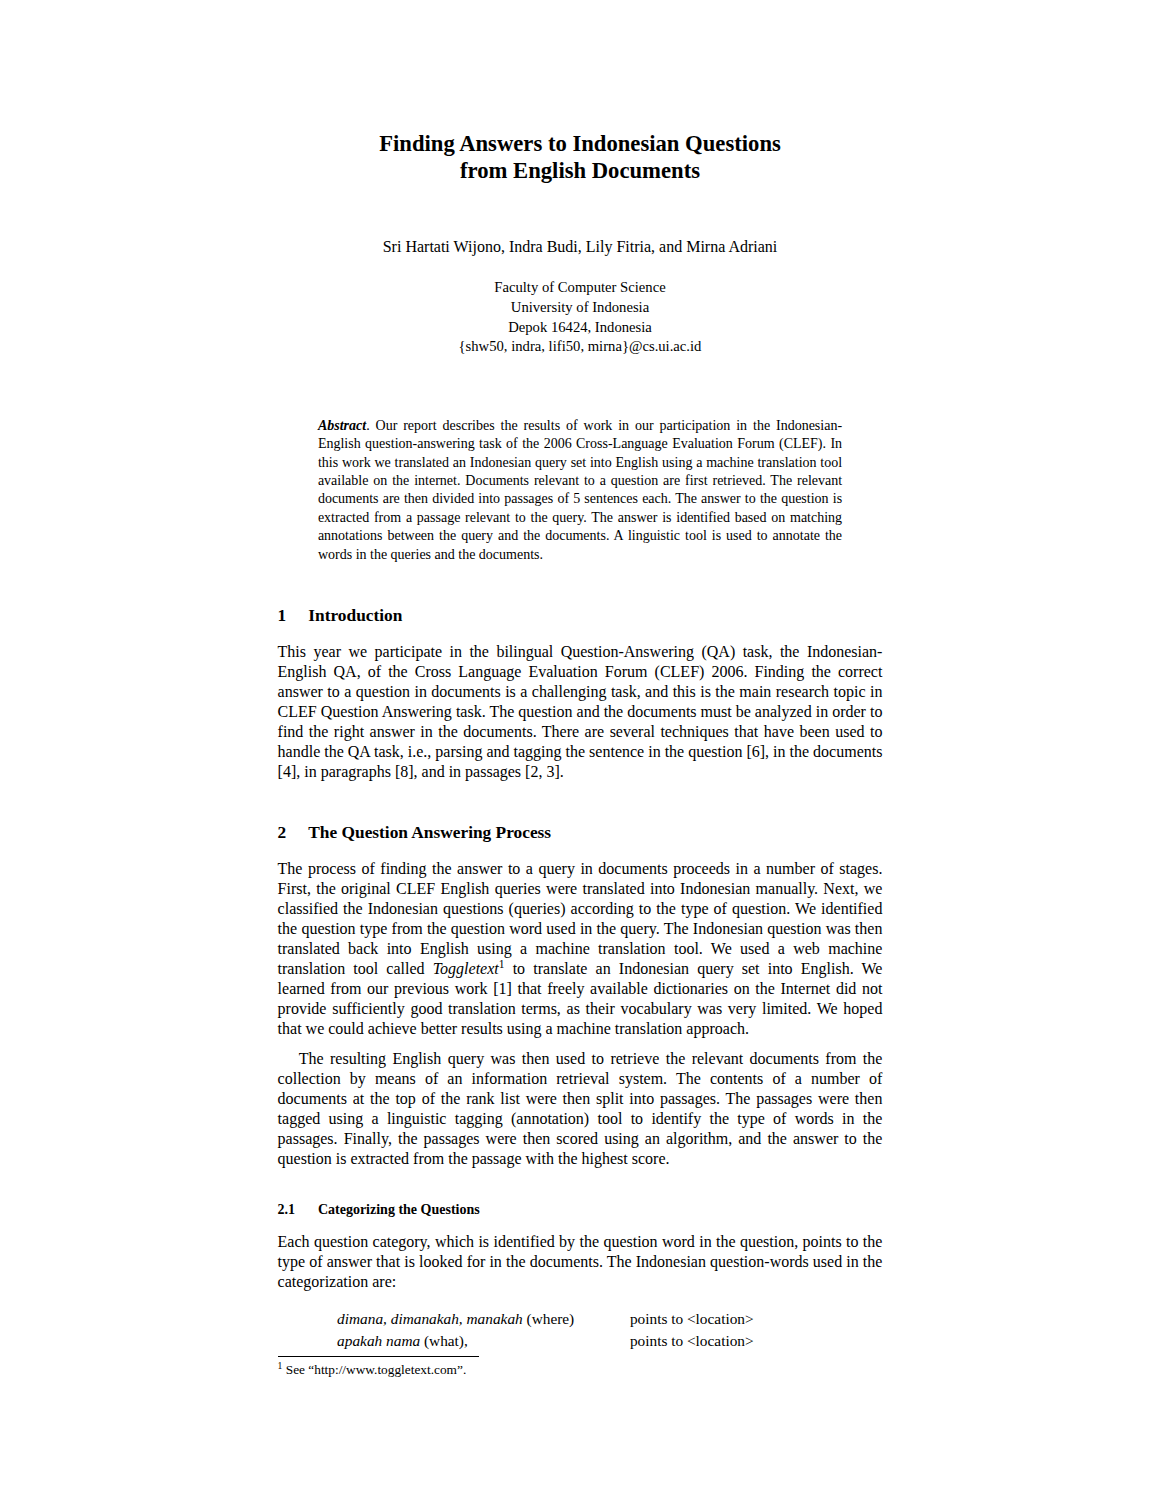Finding Answers to Indonesian Questions
from English Documents
Sri Hartati Wijono, Indra Budi, Lily Fitria, and Mirna Adriani
Faculty of Computer Science
University of Indonesia
Depok 16424, Indonesia
{shw50, indra, lifi50, mirna}@cs.ui.ac.id
Abstract. Our report describes the results of work in our participation in the Indonesian-English question-answering task of the 2006 Cross-Language Evaluation Forum (CLEF). In this work we translated an Indonesian query set into English using a machine translation tool available on the internet. Documents relevant to a question are first retrieved. The relevant documents are then divided into passages of 5 sentences each. The answer to the question is extracted from a passage relevant to the query. The answer is identified based on matching annotations between the query and the documents. A linguistic tool is used to annotate the words in the queries and the documents.
1 Introduction
This year we participate in the bilingual Question-Answering (QA) task, the Indonesian-English QA, of the Cross Language Evaluation Forum (CLEF) 2006. Finding the correct answer to a question in documents is a challenging task, and this is the main research topic in CLEF Question Answering task. The question and the documents must be analyzed in order to find the right answer in the documents. There are several techniques that have been used to handle the QA task, i.e., parsing and tagging the sentence in the question [6], in the documents [4], in paragraphs [8], and in passages [2, 3].
2 The Question Answering Process
The process of finding the answer to a query in documents proceeds in a number of stages. First, the original CLEF English queries were translated into Indonesian manually. Next, we classified the Indonesian questions (queries) according to the type of question. We identified the question type from the question word used in the query. The Indonesian question was then translated back into English using a machine translation tool. We used a web machine translation tool called Toggletext1 to translate an Indonesian query set into English. We learned from our previous work [1] that freely available dictionaries on the Internet did not provide sufficiently good translation terms, as their vocabulary was very limited. We hoped that we could achieve better results using a machine translation approach.
The resulting English query was then used to retrieve the relevant documents from the collection by means of an information retrieval system. The contents of a number of documents at the top of the rank list were then split into passages. The passages were then tagged using a linguistic tagging (annotation) tool to identify the type of words in the passages. Finally, the passages were then scored using an algorithm, and the answer to the question is extracted from the passage with the highest score.
2.1 Categorizing the Questions
Each question category, which is identified by the question word in the question, points to the type of answer that is looked for in the documents. The Indonesian question-words used in the categorization are:
dimana, dimanakah, manakah (where)
points to <location>
apakah nama (what),
points to <location>
1 See “http://www.toggletext.com”.